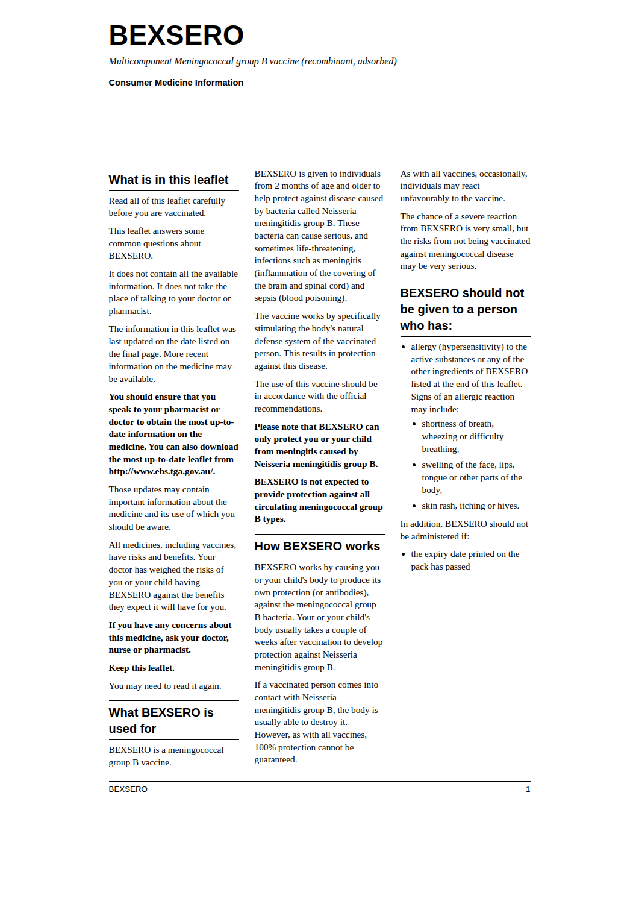BEXSERO
Multicomponent Meningococcal group B vaccine (recombinant, adsorbed)
Consumer Medicine Information
What is in this leaflet
Read all of this leaflet carefully before you are vaccinated.
This leaflet answers some common questions about BEXSERO.
It does not contain all the available information. It does not take the place of talking to your doctor or pharmacist.
The information in this leaflet was last updated on the date listed on the final page. More recent information on the medicine may be available.
You should ensure that you speak to your pharmacist or doctor to obtain the most up-to-date information on the medicine. You can also download the most up-to-date leaflet from http://www.ebs.tga.gov.au/.
Those updates may contain important information about the medicine and its use of which you should be aware.
All medicines, including vaccines, have risks and benefits. Your doctor has weighed the risks of you or your child having BEXSERO against the benefits they expect it will have for you.
If you have any concerns about this medicine, ask your doctor, nurse or pharmacist.
Keep this leaflet.
You may need to read it again.
What BEXSERO is used for
BEXSERO is a meningococcal group B vaccine.
BEXSERO is given to individuals from 2 months of age and older to help protect against disease caused by bacteria called Neisseria meningitidis group B. These bacteria can cause serious, and sometimes life-threatening, infections such as meningitis (inflammation of the covering of the brain and spinal cord) and sepsis (blood poisoning).
The vaccine works by specifically stimulating the body's natural defense system of the vaccinated person. This results in protection against this disease.
The use of this vaccine should be in accordance with the official recommendations.
Please note that BEXSERO can only protect you or your child from meningitis caused by Neisseria meningitidis group B.
BEXSERO is not expected to provide protection against all circulating meningococcal group B types.
How BEXSERO works
BEXSERO works by causing you or your child's body to produce its own protection (or antibodies), against the meningococcal group B bacteria. Your or your child's body usually takes a couple of weeks after vaccination to develop protection against Neisseria meningitidis group B.
If a vaccinated person comes into contact with Neisseria meningitidis group B, the body is usually able to destroy it. However, as with all vaccines, 100% protection cannot be guaranteed.
As with all vaccines, occasionally, individuals may react unfavourably to the vaccine.
The chance of a severe reaction from BEXSERO is very small, but the risks from not being vaccinated against meningococcal disease may be very serious.
BEXSERO should not be given to a person who has:
allergy (hypersensitivity) to the active substances or any of the other ingredients of BEXSERO listed at the end of this leaflet. Signs of an allergic reaction may include:
shortness of breath, wheezing or difficulty breathing,
swelling of the face, lips, tongue or other parts of the body,
skin rash, itching or hives.
In addition, BEXSERO should not be administered if:
the expiry date printed on the pack has passed
BEXSERO 1